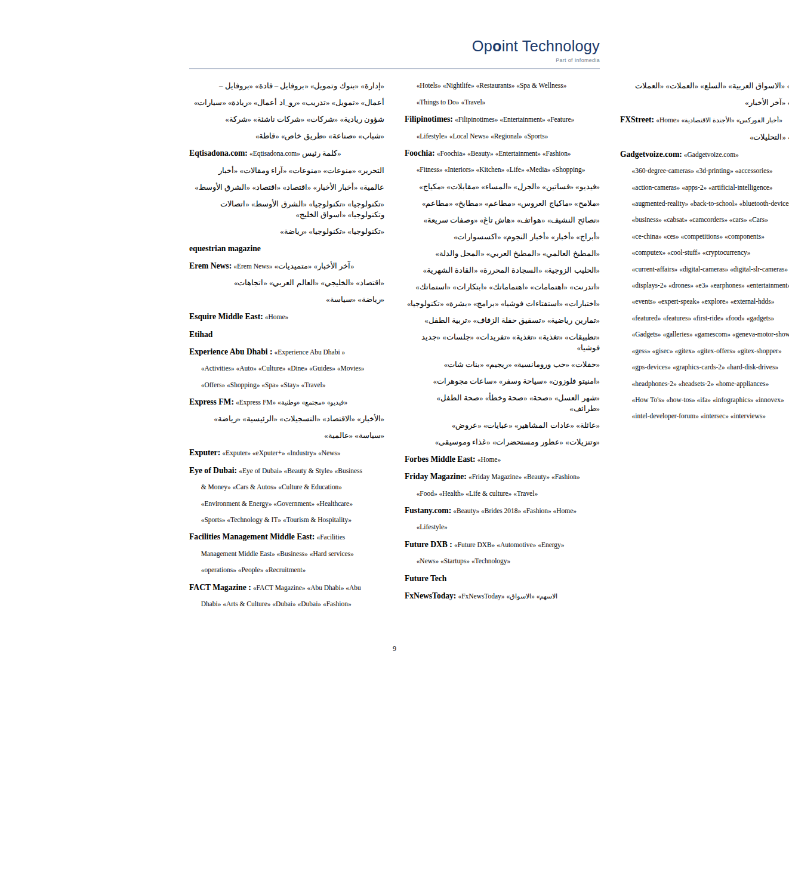Opoint Technology
Part of Infomedia
«إدارة» «بنوك وتمويل» «بروفايل – قادة» «بروفايل –
أعمال» «تمويل» «تدريب» «رو_اد أعمال» «ريادة» «سيارات»
شؤون ريادية» «شركات» «شركات ناشئة» «شركة»
«شباب» «صناعة» «طريق خاص» «قاطة»
Eqtisadona.com: «Eqtisadona.com» «كلمة رئيس
التحرير» «منوعات» «منوعات» «آراء ومقالات» «أخبار
عالمية» «أخبار الأخبار» «اقتصاد» «اقتصاد» «الشرق الأوسط»
«تكنولوجيا» «تكنولوجيا» «الشرق الأوسط» «اتصالات وتكنولوجيا» «اسواق الخليج»
«تكنولوجيا» «تكنولوجيا» «رياضة»
equestrian magazine
Erem News: «Erem News» «آخر الأخبار» «متميديات»
«اقتصاد» «الخليجي» «العالم العربي» «اتجاهات»
«رياضة» «سياسة»
Esquire Middle East: «Home»
Etihad
Experience Abu Dhabi : «Experience Abu Dhabi »
«Activities» «Auto» «Culture» «Dine» «Guides» «Movies»
«Offers» «Shopping» «Spa» «Stay» «Travel»
Express FM: «Express FM» «فيديو» «مجتمع» «وطنية»
«الأخبار» «الاقتصاد» «التسجيلات» «الرئيسية» «رياضة»
«سياسة» «عالمية»
Exputer: «Exputer» «eXputer+» «Industry» «News»
Eye of Dubai: «Eye of Dubai» «Beauty & Style» «Business
& Money» «Cars & Autos» «Culture & Education»
«Environment & Energy» «Government» «Healthcare»
«Sports» «Technology & IT» «Tourism & Hospitality»
Facilities Management Middle East: «Facilities
Management Middle East» «Business» «Hard services»
«operations» «People» «Recruitment»
FACT Magazine : «FACT Magazine» «Abu Dhabi» «Abu
Dhabi» «Arts & Culture» «Dubai» «Dubai» «Fashion»
«Hotels» «Nightlife» «Restaurants» «Spa & Wellness»
«Things to Do» «Travel»
Filipinotimes: «Filipinotimes» «Entertainment» «Feature»
«Lifestyle» «Local News» «Regional» «Sports»
Foochia: «Foochia» «Beauty» «Entertainment» «Fashion»
«Fitness» «Interiors» «Kitchen» «Life» «Media» «Shopping»
«فيديو» «فساتين» «الجرل» «المساء» «مقابلات» «مكياج»
«ملامح» «ماكياج العروس» «مطاعم» «مطابخ» «مطاعم»
«نصائح النشيف» «هواتف» «هاش تاغ» «وصفات سريعة»
«أبراج» «أخبار» «أخبار النجوم» «اكسسوارات»
«المطبخ العالمي» «المطبخ العربي» «المحل والدلة»
«الحليب الزوجية» «السجادة المحررة» «القادة الشهرية»
«اتدرنت» «اهتمامات» «اهتماماتك» «ابتكارات» «استماتك»
«اختبارات» «استفتاءات فوشيا» «برامج» «بشرة» «تكنولوجيا»
«تمارين رياضية» «تسقيق حفلة الزفاف» «تربية الطفل»
«تطبيقات» «تغذية» «تغذية» «تفريدات» «جلسات» «جديد فوشيا»
«حفلات» «حب ورومانسية» «ريجيم» «بنات شات»
«امنيتو فلوزون» «سياحة وسفر» «ساعات مجوهرات»
«شهر العسل» «صحة» «صحة وخطأ» «صحة الطفل» «طرائف»
«عائلة» «عادات المشاهير» «عبايات» «عروض»
«وتنزيلات» «عطور ومستحضرات» «غذاء وموسيقى»
Forbes Middle East: «Home»
Friday Magazine: «Friday Magazine» «Beauty» «Fashion»
«Food» «Health» «Life & culture» «Travel»
Fustany.com: «Beauty» «Brides 2018» «Fashion» «Home»
«Lifestyle»
Future DXB : «Future DXB» «Automotive» «Energy»
«News» «Startups» «Technology»
Future Tech
FxNewsToday: «FxNewsToday» «الاسهم» «الاسواق
العالمية» «الاسواق العربية» «السلع» «العملات» «العملات
الرقمية» «آخر الأخبار»
FXStreet: «Home» «أخبار الفوركس» «الأجندة الاقتصادية»
«الأخبار» «التحليلات»
Gadgetvoize.com: «Gadgetvoize.com»
«360-degree-cameras» «3d-printing» «accessories»
«action-cameras» «apps-2» «artificial-intelligence»
«augmented-reality» «back-to-school» «bluetooth-devices»
«business» «cabsat» «camcorders» «cars» «Cars»
«ce-china» «ces» «competitions» «components»
«computex» «cool-stuff» «cryptocurrency»
«current-affairs» «digital-cameras» «digital-slr-cameras»
«displays-2» «drones» «e3» «earphones» «entertainment»
«events» «expert-speak» «explore» «external-hdds»
«featured» «features» «first-ride» «food» «gadgets»
«Gadgets» «galleries» «gamescom» «geneva-motor-show»
«gess» «gisec» «gitex» «gitex-offers» «gitex-shopper»
«gps-devices» «graphics-cards-2» «hard-disk-drives»
«headphones-2» «headsets-2» «home-appliances»
«How To's» «how-tos» «ifa» «infographics» «innovex»
«intel-developer-forum» «intersec» «interviews»
9